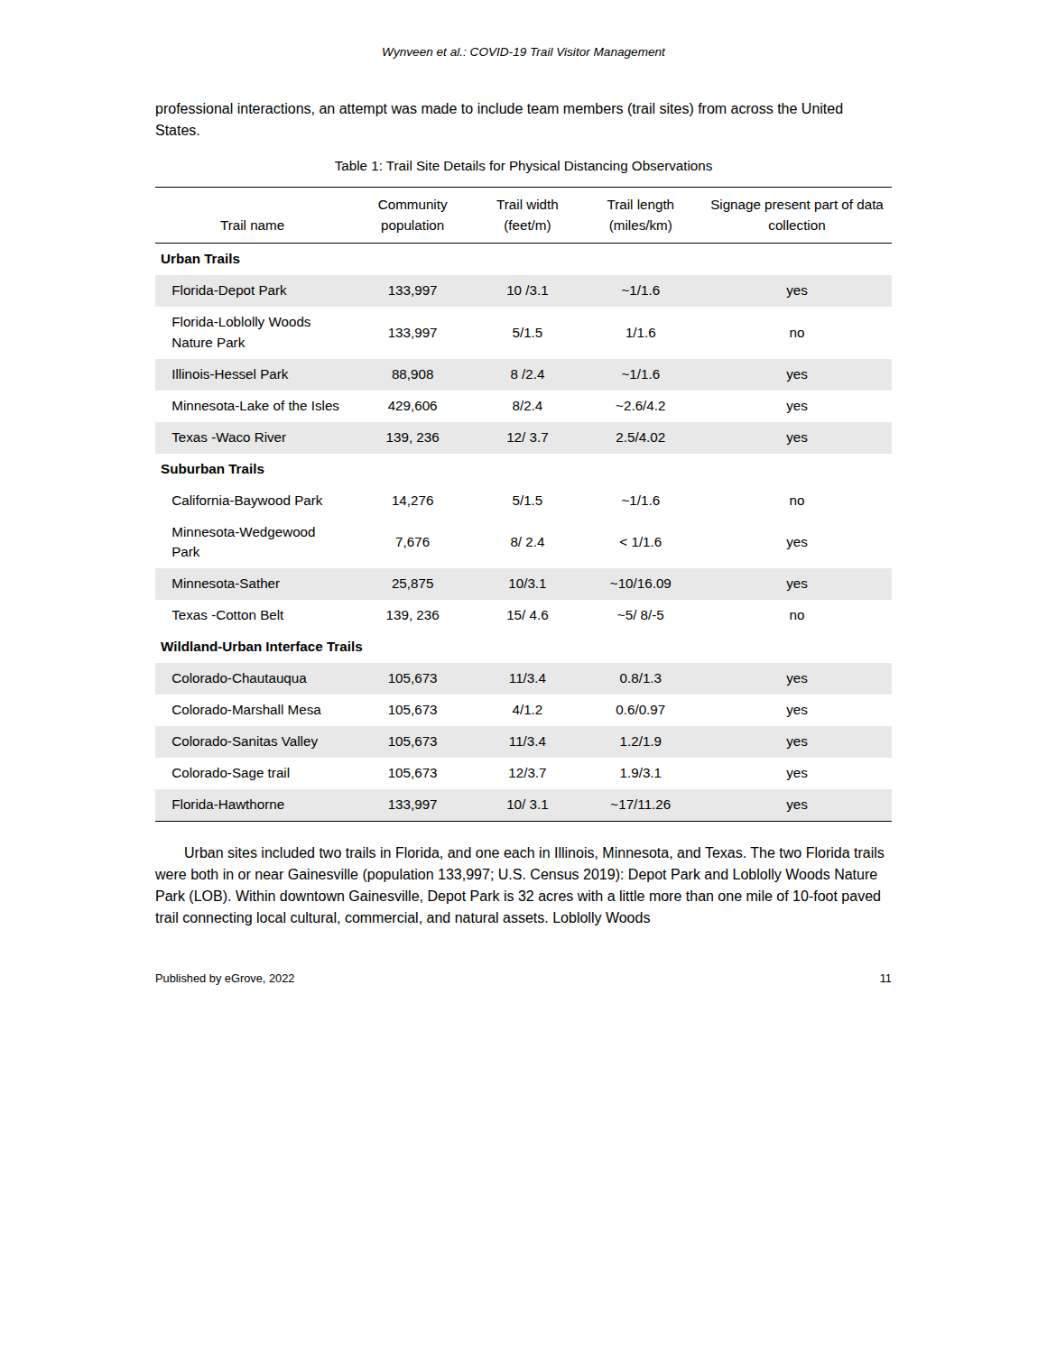Wynveen et al.: COVID-19 Trail Visitor Management
professional interactions, an attempt was made to include team members (trail sites) from across the United States.
Table 1: Trail Site Details for Physical Distancing Observations
| Trail name | Community population | Trail width (feet/m) | Trail length (miles/km) | Signage present part of data collection |
| --- | --- | --- | --- | --- |
| Urban Trails |
| Florida-Depot Park | 133,997 | 10 /3.1 | ~1/1.6 | yes |
| Florida-Loblolly Woods Nature Park | 133,997 | 5/1.5 | 1/1.6 | no |
| Illinois-Hessel Park | 88,908 | 8 /2.4 | ~1/1.6 | yes |
| Minnesota-Lake of the Isles | 429,606 | 8/2.4 | ~2.6/4.2 | yes |
| Texas -Waco River | 139, 236 | 12/ 3.7 | 2.5/4.02 | yes |
| Suburban Trails |
| California-Baywood Park | 14,276 | 5/1.5 | ~1/1.6 | no |
| Minnesota-Wedgewood Park | 7,676 | 8/ 2.4 | < 1/1.6 | yes |
| Minnesota-Sather | 25,875 | 10/3.1 | ~10/16.09 | yes |
| Texas -Cotton Belt | 139, 236 | 15/ 4.6 | ~5/ 8/-5 | no |
| Wildland-Urban Interface Trails |
| Colorado-Chautauqua | 105,673 | 11/3.4 | 0.8/1.3 | yes |
| Colorado-Marshall Mesa | 105,673 | 4/1.2 | 0.6/0.97 | yes |
| Colorado-Sanitas Valley | 105,673 | 11/3.4 | 1.2/1.9 | yes |
| Colorado-Sage trail | 105,673 | 12/3.7 | 1.9/3.1 | yes |
| Florida-Hawthorne | 133,997 | 10/ 3.1 | ~17/11.26 | yes |
Urban sites included two trails in Florida, and one each in Illinois, Minnesota, and Texas. The two Florida trails were both in or near Gainesville (population 133,997; U.S. Census 2019): Depot Park and Loblolly Woods Nature Park (LOB). Within downtown Gainesville, Depot Park is 32 acres with a little more than one mile of 10-foot paved trail connecting local cultural, commercial, and natural assets. Loblolly Woods
Published by eGrove, 2022 11